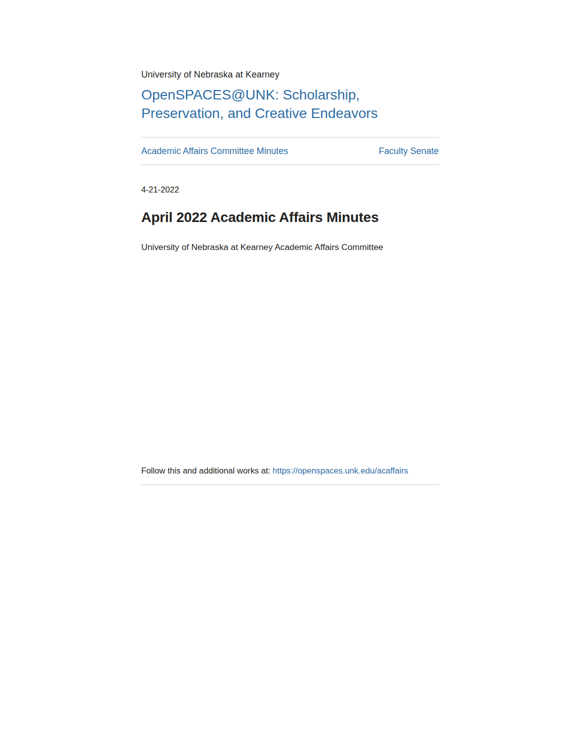University of Nebraska at Kearney
OpenSPACES@UNK: Scholarship, Preservation, and Creative Endeavors
Academic Affairs Committee Minutes Faculty Senate
4-21-2022
April 2022 Academic Affairs Minutes
University of Nebraska at Kearney Academic Affairs Committee
Follow this and additional works at: https://openspaces.unk.edu/acaffairs